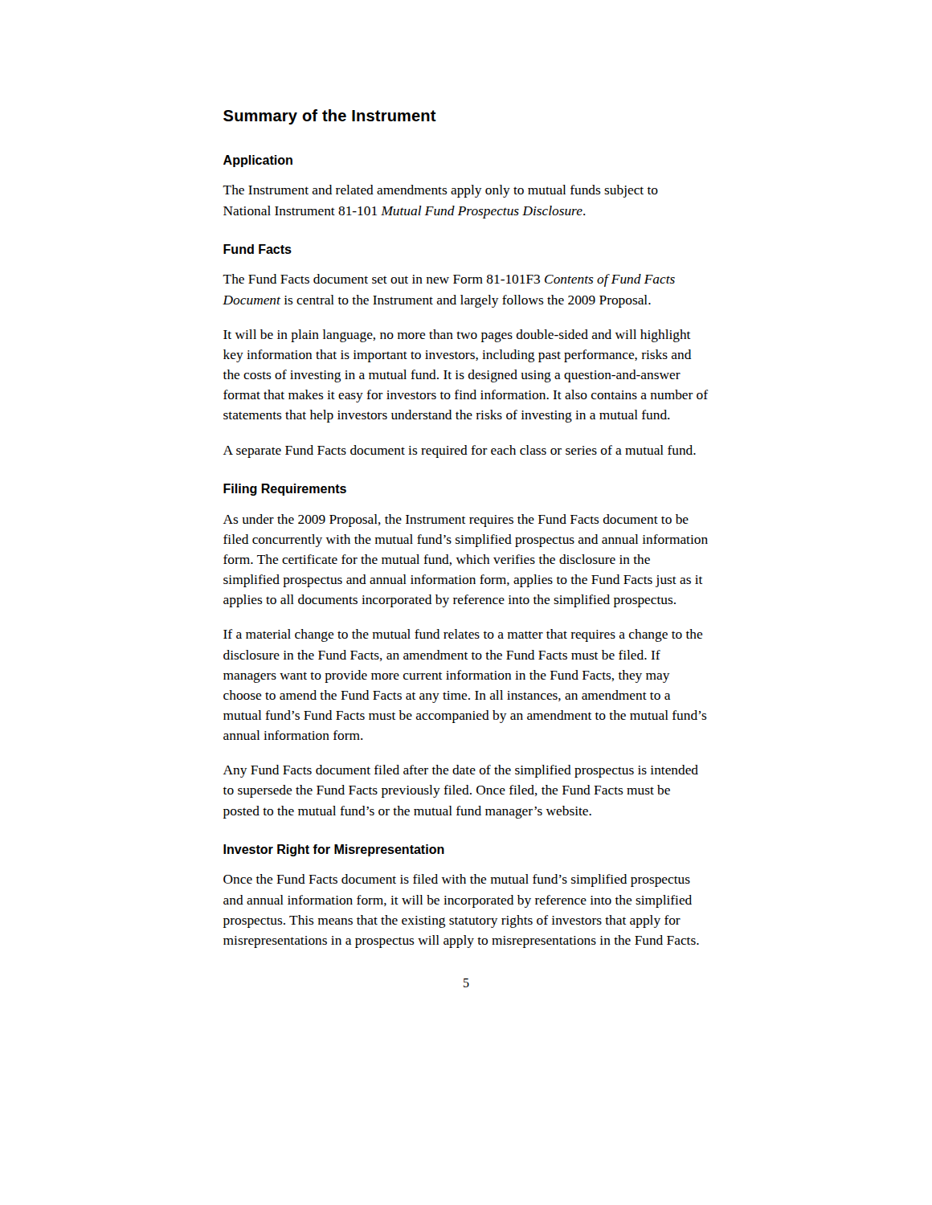Summary of the Instrument
Application
The Instrument and related amendments apply only to mutual funds subject to National Instrument 81-101 Mutual Fund Prospectus Disclosure.
Fund Facts
The Fund Facts document set out in new Form 81-101F3 Contents of Fund Facts Document is central to the Instrument and largely follows the 2009 Proposal.
It will be in plain language, no more than two pages double-sided and will highlight key information that is important to investors, including past performance, risks and the costs of investing in a mutual fund. It is designed using a question-and-answer format that makes it easy for investors to find information. It also contains a number of statements that help investors understand the risks of investing in a mutual fund.
A separate Fund Facts document is required for each class or series of a mutual fund.
Filing Requirements
As under the 2009 Proposal, the Instrument requires the Fund Facts document to be filed concurrently with the mutual fund’s simplified prospectus and annual information form. The certificate for the mutual fund, which verifies the disclosure in the simplified prospectus and annual information form, applies to the Fund Facts just as it applies to all documents incorporated by reference into the simplified prospectus.
If a material change to the mutual fund relates to a matter that requires a change to the disclosure in the Fund Facts, an amendment to the Fund Facts must be filed. If managers want to provide more current information in the Fund Facts, they may choose to amend the Fund Facts at any time. In all instances, an amendment to a mutual fund’s Fund Facts must be accompanied by an amendment to the mutual fund’s annual information form.
Any Fund Facts document filed after the date of the simplified prospectus is intended to supersede the Fund Facts previously filed. Once filed, the Fund Facts must be posted to the mutual fund’s or the mutual fund manager’s website.
Investor Right for Misrepresentation
Once the Fund Facts document is filed with the mutual fund’s simplified prospectus and annual information form, it will be incorporated by reference into the simplified prospectus. This means that the existing statutory rights of investors that apply for misrepresentations in a prospectus will apply to misrepresentations in the Fund Facts.
5